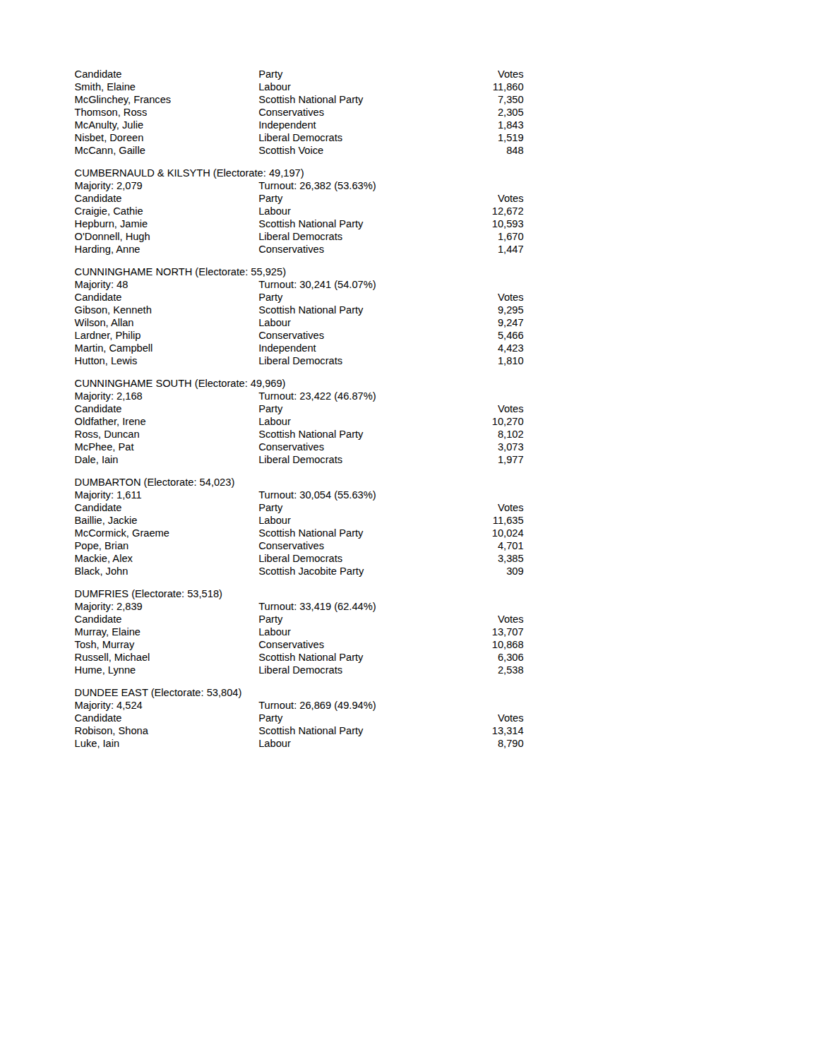| Candidate | Party | Votes |
| Smith, Elaine | Labour | 11,860 |
| McGlinchey, Frances | Scottish National Party | 7,350 |
| Thomson, Ross | Conservatives | 2,305 |
| McAnulty, Julie | Independent | 1,843 |
| Nisbet, Doreen | Liberal Democrats | 1,519 |
| McCann, Gaille | Scottish Voice | 848 |
| CUMBERNAULD & KILSYTH (Electorate: 49,197) |
| Majority: 2,079 | Turnout: 26,382 (53.63%) | |
| Candidate | Party | Votes |
| Craigie, Cathie | Labour | 12,672 |
| Hepburn, Jamie | Scottish National Party | 10,593 |
| O'Donnell, Hugh | Liberal Democrats | 1,670 |
| Harding, Anne | Conservatives | 1,447 |
| CUNNINGHAME NORTH (Electorate: 55,925) |
| Majority: 48 | Turnout: 30,241 (54.07%) | |
| Candidate | Party | Votes |
| Gibson, Kenneth | Scottish National Party | 9,295 |
| Wilson, Allan | Labour | 9,247 |
| Lardner, Philip | Conservatives | 5,466 |
| Martin, Campbell | Independent | 4,423 |
| Hutton, Lewis | Liberal Democrats | 1,810 |
| CUNNINGHAME SOUTH (Electorate: 49,969) |
| Majority: 2,168 | Turnout: 23,422 (46.87%) | |
| Candidate | Party | Votes |
| Oldfather, Irene | Labour | 10,270 |
| Ross, Duncan | Scottish National Party | 8,102 |
| McPhee, Pat | Conservatives | 3,073 |
| Dale, Iain | Liberal Democrats | 1,977 |
| DUMBARTON (Electorate: 54,023) |
| Majority: 1,611 | Turnout: 30,054 (55.63%) | |
| Candidate | Party | Votes |
| Baillie, Jackie | Labour | 11,635 |
| McCormick, Graeme | Scottish National Party | 10,024 |
| Pope, Brian | Conservatives | 4,701 |
| Mackie, Alex | Liberal Democrats | 3,385 |
| Black, John | Scottish Jacobite Party | 309 |
| DUMFRIES (Electorate: 53,518) |
| Majority: 2,839 | Turnout: 33,419 (62.44%) | |
| Candidate | Party | Votes |
| Murray, Elaine | Labour | 13,707 |
| Tosh, Murray | Conservatives | 10,868 |
| Russell, Michael | Scottish National Party | 6,306 |
| Hume, Lynne | Liberal Democrats | 2,538 |
| DUNDEE EAST (Electorate: 53,804) |
| Majority: 4,524 | Turnout: 26,869 (49.94%) | |
| Candidate | Party | Votes |
| Robison, Shona | Scottish National Party | 13,314 |
| Luke, Iain | Labour | 8,790 |